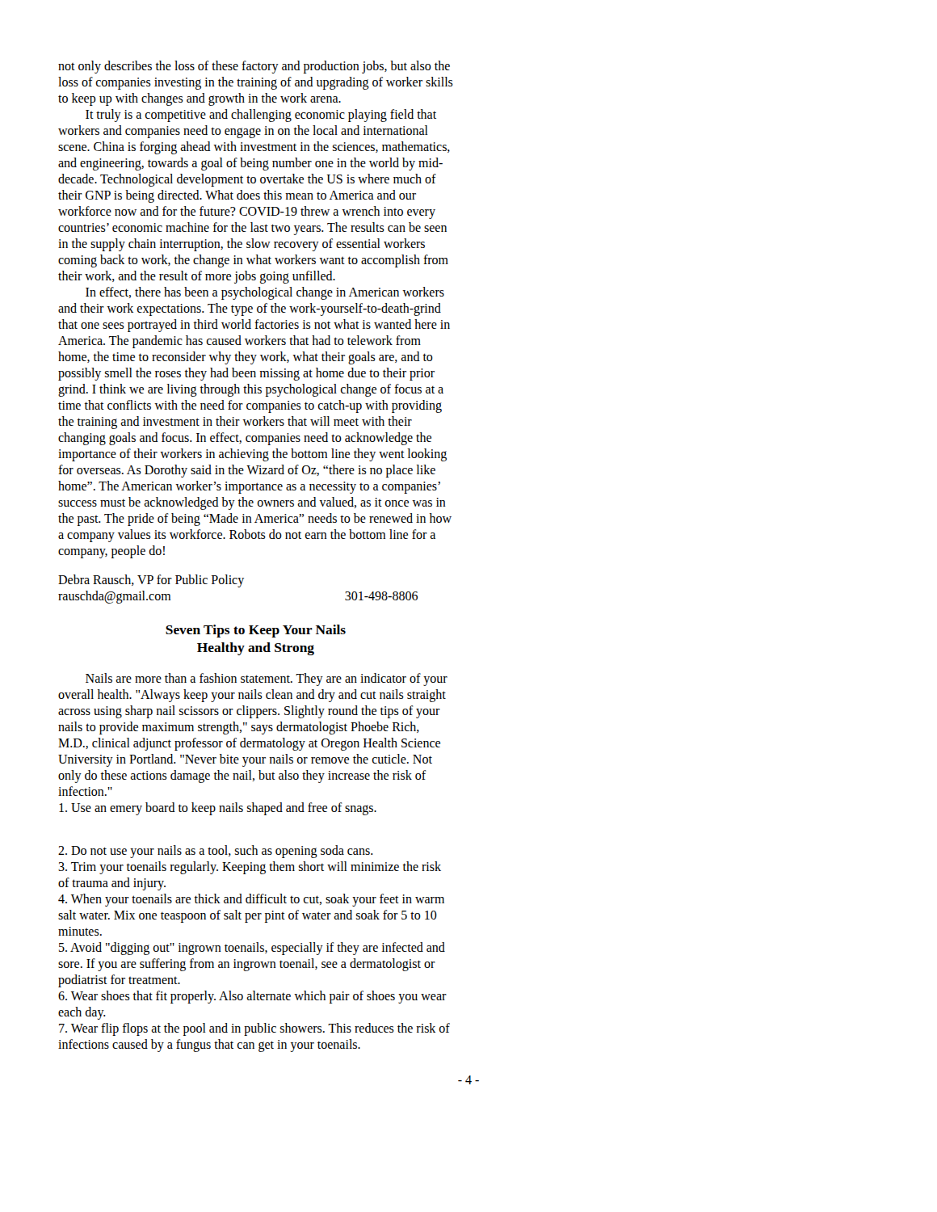not only describes the loss of these factory and production jobs, but also the loss of companies investing in the training of and upgrading of worker skills to keep up with changes and growth in the work arena.
It truly is a competitive and challenging economic playing field that workers and companies need to engage in on the local and international scene. China is forging ahead with investment in the sciences, mathematics, and engineering, towards a goal of being number one in the world by mid-decade. Technological development to overtake the US is where much of their GNP is being directed. What does this mean to America and our workforce now and for the future? COVID-19 threw a wrench into every countries’ economic machine for the last two years. The results can be seen in the supply chain interruption, the slow recovery of essential workers coming back to work, the change in what workers want to accomplish from their work, and the result of more jobs going unfilled.
In effect, there has been a psychological change in American workers and their work expectations. The type of the work-yourself-to-death-grind that one sees portrayed in third world factories is not what is wanted here in America. The pandemic has caused workers that had to telework from home, the time to reconsider why they work, what their goals are, and to possibly smell the roses they had been missing at home due to their prior grind. I think we are living through this psychological change of focus at a time that conflicts with the need for companies to catch-up with providing the training and investment in their workers that will meet with their changing goals and focus. In effect, companies need to acknowledge the importance of their workers in achieving the bottom line they went looking for overseas. As Dorothy said in the Wizard of Oz, “there is no place like home”. The American worker’s importance as a necessity to a companies’ success must be acknowledged by the owners and valued, as it once was in the past. The pride of being “Made in America” needs to be renewed in how a company values its workforce. Robots do not earn the bottom line for a company, people do!
Debra Rausch, VP for Public Policy
rauschda@gmail.com 301-498-8806
Seven Tips to Keep Your Nails
Healthy and Strong
Nails are more than a fashion statement. They are an indicator of your overall health. "Always keep your nails clean and dry and cut nails straight across using sharp nail scissors or clippers. Slightly round the tips of your nails to provide maximum strength," says dermatologist Phoebe Rich, M.D., clinical adjunct professor of dermatology at Oregon Health Science University in Portland. "Never bite your nails or remove the cuticle. Not only do these actions damage the nail, but also they increase the risk of infection."
1. Use an emery board to keep nails shaped and free of snags.
2. Do not use your nails as a tool, such as opening soda cans.
3. Trim your toenails regularly. Keeping them short will minimize the risk of trauma and injury.
4. When your toenails are thick and difficult to cut, soak your feet in warm salt water. Mix one teaspoon of salt per pint of water and soak for 5 to 10 minutes.
5. Avoid "digging out" ingrown toenails, especially if they are infected and sore. If you are suffering from an ingrown toenail, see a dermatologist or podiatrist for treatment.
6. Wear shoes that fit properly. Also alternate which pair of shoes you wear each day.
7. Wear flip flops at the pool and in public showers. This reduces the risk of infections caused by a fungus that can get in your toenails.
- 4 -